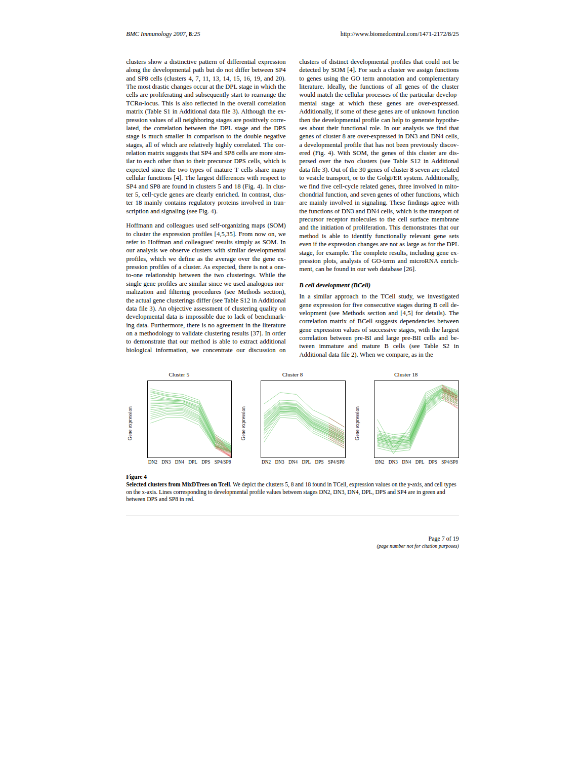BMC Immunology 2007, 8:25
http://www.biomedcentral.com/1471-2172/8/25
clusters show a distinctive pattern of differential expression along the developmental path but do not differ between SP4 and SP8 cells (clusters 4, 7, 11, 13, 14, 15, 16, 19, and 20). The most drastic changes occur at the DPL stage in which the cells are proliferating and subsequently start to rearrange the TCRα-locus. This is also reflected in the overall correlation matrix (Table S1 in Additional data file 3). Although the expression values of all neighboring stages are positively correlated, the correlation between the DPL stage and the DPS stage is much smaller in comparison to the double negative stages, all of which are relatively highly correlated. The correlation matrix suggests that SP4 and SP8 cells are more similar to each other than to their precursor DPS cells, which is expected since the two types of mature T cells share many cellular functions [4]. The largest differences with respect to SP4 and SP8 are found in clusters 5 and 18 (Fig. 4). In cluster 5, cell-cycle genes are clearly enriched. In contrast, cluster 18 mainly contains regulatory proteins involved in transcription and signaling (see Fig. 4).
Hoffmann and colleagues used self-organizing maps (SOM) to cluster the expression profiles [4,5,35]. From now on, we refer to Hoffman and colleagues' results simply as SOM. In our analysis we observe clusters with similar developmental profiles, which we define as the average over the gene expression profiles of a cluster. As expected, there is not a one-to-one relationship between the two clusterings. While the single gene profiles are similar since we used analogous normalization and filtering procedures (see Methods section), the actual gene clusterings differ (see Table S12 in Additional data file 3). An objective assessment of clustering quality on developmental data is impossible due to lack of benchmarking data. Furthermore, there is no agreement in the literature on a methodology to validate clustering results [37]. In order to demonstrate that our method is able to extract additional biological information, we concentrate our discussion on clusters of distinct developmental profiles that could not be detected by SOM [4]. For such a cluster we assign functions to genes using the GO term annotation and complementary literature. Ideally, the functions of all genes of the cluster would match the cellular processes of the particular developmental stage at which these genes are over-expressed. Additionally, if some of these genes are of unknown function then the developmental profile can help to generate hypotheses about their functional role. In our analysis we find that genes of cluster 8 are over-expressed in DN3 and DN4 cells, a developmental profile that has not been previously discovered (Fig. 4). With SOM, the genes of this cluster are dispersed over the two clusters (see Table S12 in Additional data file 3). Out of the 30 genes of cluster 8 seven are related to vesicle transport, or to the Golgi/ER system. Additionally, we find five cell-cycle related genes, three involved in mitochondrial function, and seven genes of other functions, which are mainly involved in signaling. These findings agree with the functions of DN3 and DN4 cells, which is the transport of precursor receptor molecules to the cell surface membrane and the initiation of proliferation. This demonstrates that our method is able to identify functionally relevant gene sets even if the expression changes are not as large as for the DPL stage, for example. The complete results, including gene expression plots, analysis of GO-term and microRNA enrichment, can be found in our web database [26].
B cell development (BCell)
In a similar approach to the TCell study, we investigated gene expression for five consecutive stages during B cell development (see Methods section and [4,5] for details). The correlation matrix of BCell suggests dependencies between gene expression values of successive stages, with the largest correlation between pre-BI and large pre-BII cells and between immature and mature B cells (see Table S2 in Additional data file 2). When we compare, as in the
Cluster 5
Gene expression
21.510.50−0.5−1−1.5−2−2.5
DN2 DN3 DN4 DPL DPS SP4/SP8
Cluster 8
Gene expression
3210−1−2−3
DN2 DN3 DN4 DPL DPS SP4/SP8
Cluster 18
Gene expression
21.510.50−0.5−1−1.5
DN2 DN3 DN4 DPL DPS SP4/SP8
Figure 4
Selected clusters from MixDTrees on Tcell. We depict the clusters 5, 8 and 18 found in TCell, expression values on the y-axis, and cell types on the x-axis. Lines corresponding to developmental profile values between stages DN2, DN3, DN4, DPL, DPS and SP4 are in green and between DPS and SP8 in red.
Page 7 of 19
(page number not for citation purposes)